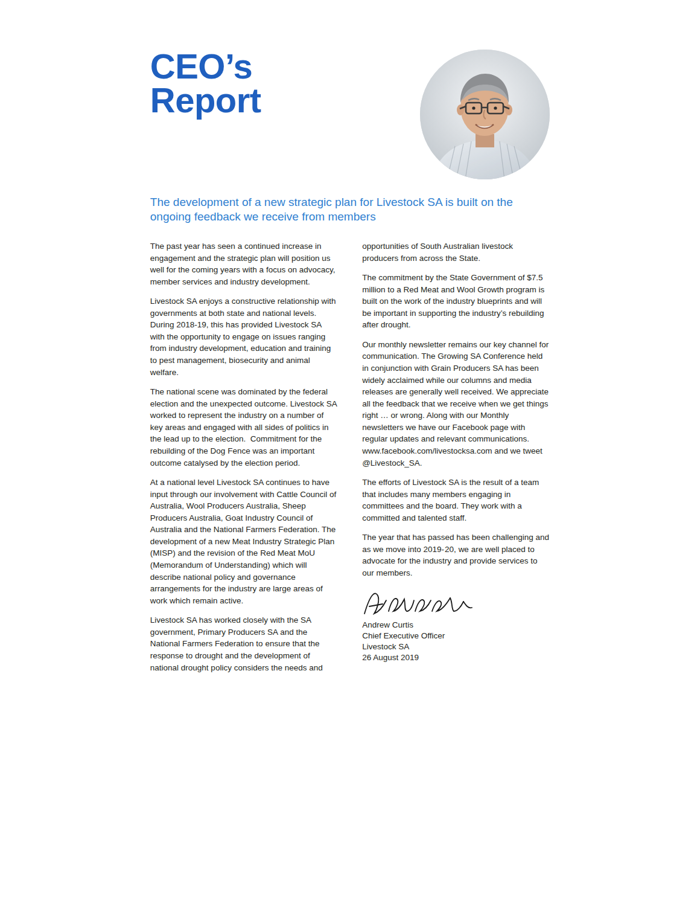CEO’s
Report
The development of a new strategic plan for Livestock SA is built on the ongoing feedback we receive from members
The past year has seen a continued increase in engagement and the strategic plan will position us well for the coming years with a focus on advocacy, member services and industry development.
Livestock SA enjoys a constructive relationship with governments at both state and national levels. During 2018-19, this has provided Livestock SA with the opportunity to engage on issues ranging from industry development, education and training to pest management, biosecurity and animal welfare.
The national scene was dominated by the federal election and the unexpected outcome. Livestock SA worked to represent the industry on a number of key areas and engaged with all sides of politics in the lead up to the election. Commitment for the rebuilding of the Dog Fence was an important outcome catalysed by the election period.
At a national level Livestock SA continues to have input through our involvement with Cattle Council of Australia, Wool Producers Australia, Sheep Producers Australia, Goat Industry Council of Australia and the National Farmers Federation. The development of a new Meat Industry Strategic Plan (MISP) and the revision of the Red Meat MoU (Memorandum of Understanding) which will describe national policy and governance arrangements for the industry are large areas of work which remain active.
Livestock SA has worked closely with the SA government, Primary Producers SA and the National Farmers Federation to ensure that the response to drought and the development of national drought policy considers the needs and opportunities of South Australian livestock producers from across the State.
The commitment by the State Government of $7.5 million to a Red Meat and Wool Growth program is built on the work of the industry blueprints and will be important in supporting the industry’s rebuilding after drought.
Our monthly newsletter remains our key channel for communication. The Growing SA Conference held in conjunction with Grain Producers SA has been widely acclaimed while our columns and media releases are generally well received. We appreciate all the feedback that we receive when we get things right … or wrong. Along with our Monthly newsletters we have our Facebook page with regular updates and relevant communications. www.facebook.com/livestocksa.com and we tweet @Livestock_SA.
The efforts of Livestock SA is the result of a team that includes many members engaging in committees and the board. They work with a committed and talented staff.
The year that has passed has been challenging and as we move into 2019- 20, we are well placed to advocate for the industry and provide services to our members.
Andrew Curtis
Chief Executive Officer
Livestock SA
26 August 2019